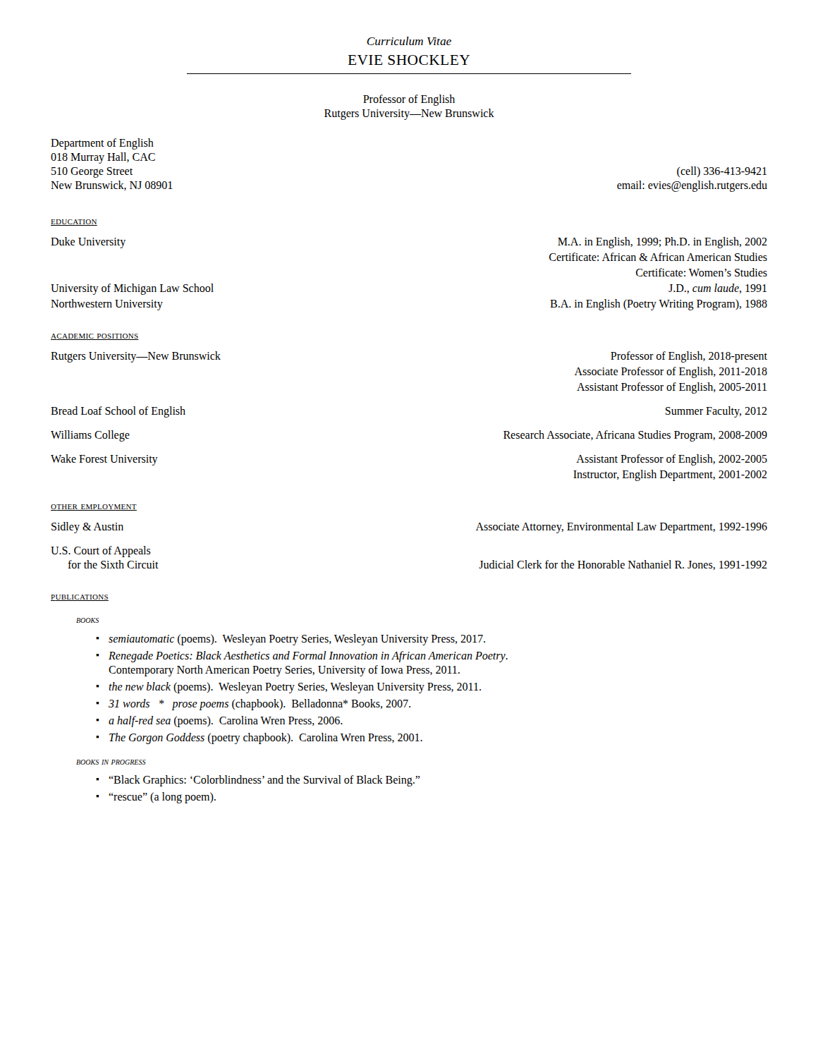Curriculum Vitae
EVIE SHOCKLEY
Professor of English Rutgers University—New Brunswick
| Department of English | |
| 018 Murray Hall, CAC | |
| 510 George Street | (cell) 336-413-9421 |
| New Brunswick, NJ 08901 | email: evies@english.rutgers.edu |
Education
| Duke University | M.A. in English, 1999; Ph.D. in English, 2002 |
| | Certificate: African & African American Studies |
| | Certificate: Women’s Studies |
| University of Michigan Law School | J.D., cum laude , 1991 |
| Northwestern University | B.A. in English (Poetry Writing Program), 1988 |
Academic Positions
| Rutgers University—New Brunswick | Professor of English, 2018-present |
| | Associate Professor of English, 2011-2018 |
| | Assistant Professor of English, 2005-2011 |
| Bread Loaf School of English | Summer Faculty, 2012 |
| Williams College | Research Associate, Africana Studies Program, 2008-2009 |
| Wake Forest University | Assistant Professor of English, 2002-2005 |
| | Instructor, English Department, 2001-2002 |
Other Employment
| Sidley & Austin | Associate Attorney, Environmental Law Department, 1992-1996 |
| U.S. Court of Appeals for the Sixth Circuit | Judicial Clerk for the Honorable Nathaniel R. Jones, 1991-1992 |
Publications
Books
semiautomatic (poems). Wesleyan Poetry Series, Wesleyan University Press, 2017.
Renegade Poetics: Black Aesthetics and Formal Innovation in African American Poetry.
Contemporary North American Poetry Series, University of Iowa Press, 2011.
the new black (poems). Wesleyan Poetry Series, Wesleyan University Press, 2011.
31 words * prose poems (chapbook). Belladonna* Books, 2007.
a half-red sea (poems). Carolina Wren Press, 2006.
The Gorgon Goddess (poetry chapbook). Carolina Wren Press, 2001.
Books in Progress
“Black Graphics: ‘Colorblindness’ and the Survival of Black Being.”
“rescue” (a long poem).